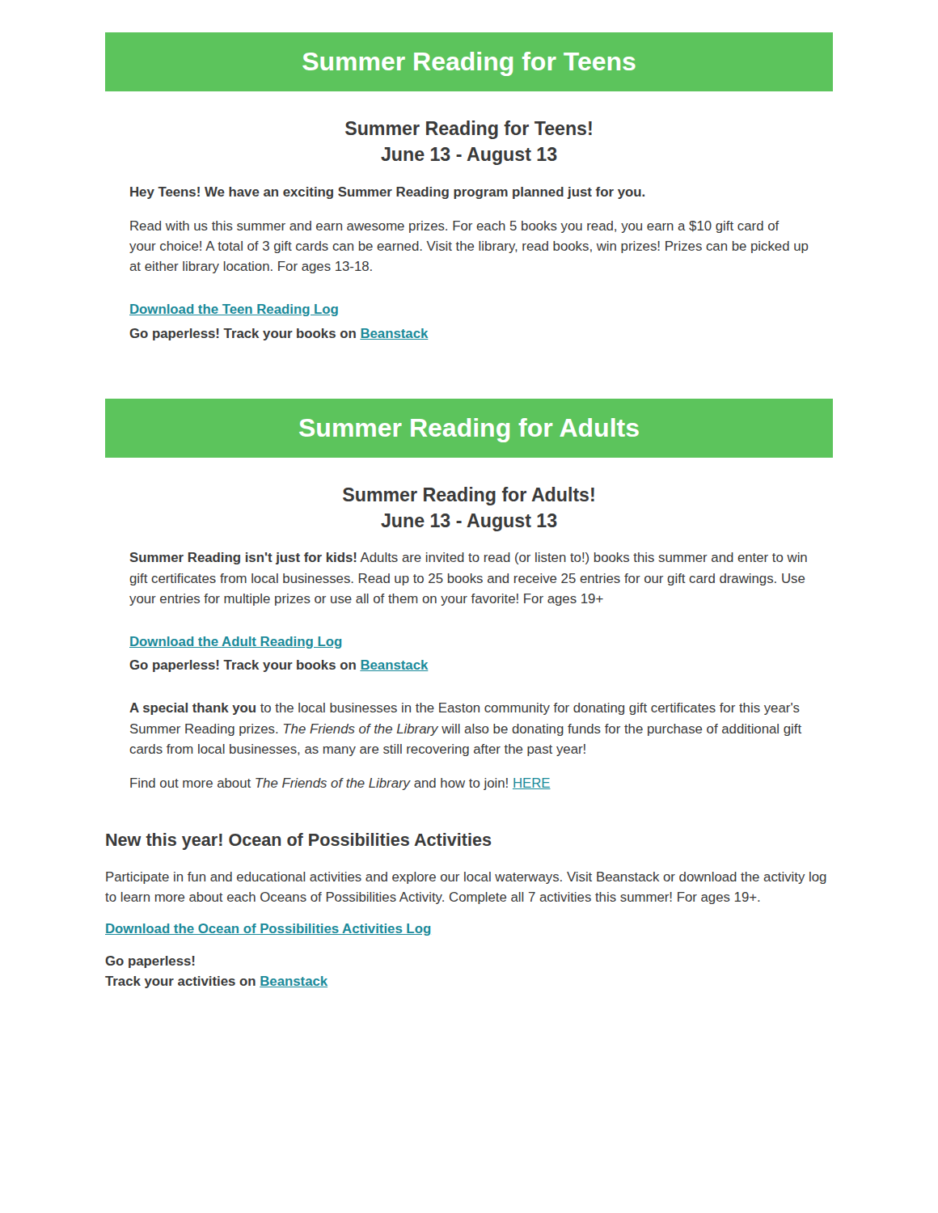Summer Reading for Teens
Summer Reading for Teens!June 13 - August 13
Hey Teens! We have an exciting Summer Reading program planned just for you.
Read with us this summer and earn awesome prizes. For each 5 books you read, you earn a $10 gift card of your choice! A total of 3 gift cards can be earned. Visit the library, read books, win prizes! Prizes can be picked up at either library location. For ages 13-18.
Download the Teen Reading Log
Go paperless! Track your books on Beanstack
Summer Reading for Adults
Summer Reading for Adults!June 13 - August 13
Summer Reading isn't just for kids! Adults are invited to read (or listen to!) books this summer and enter to win gift certificates from local businesses. Read up to 25 books and receive 25 entries for our gift card drawings. Use your entries for multiple prizes or use all of them on your favorite! For ages 19+
Download the Adult Reading Log
Go paperless! Track your books on Beanstack
A special thank you to the local businesses in the Easton community for donating gift certificates for this year's Summer Reading prizes. The Friends of the Library will also be donating funds for the purchase of additional gift cards from local businesses, as many are still recovering after the past year!
Find out more about The Friends of the Library and how to join! HERE
New this year! Ocean of Possibilities Activities
Participate in fun and educational activities and explore our local waterways. Visit Beanstack or download the activity log to learn more about each Oceans of Possibilities Activity. Complete all 7 activities this summer! For ages 19+.
Download the Ocean of Possibilities Activities Log
Go paperless!
Track your activities on Beanstack